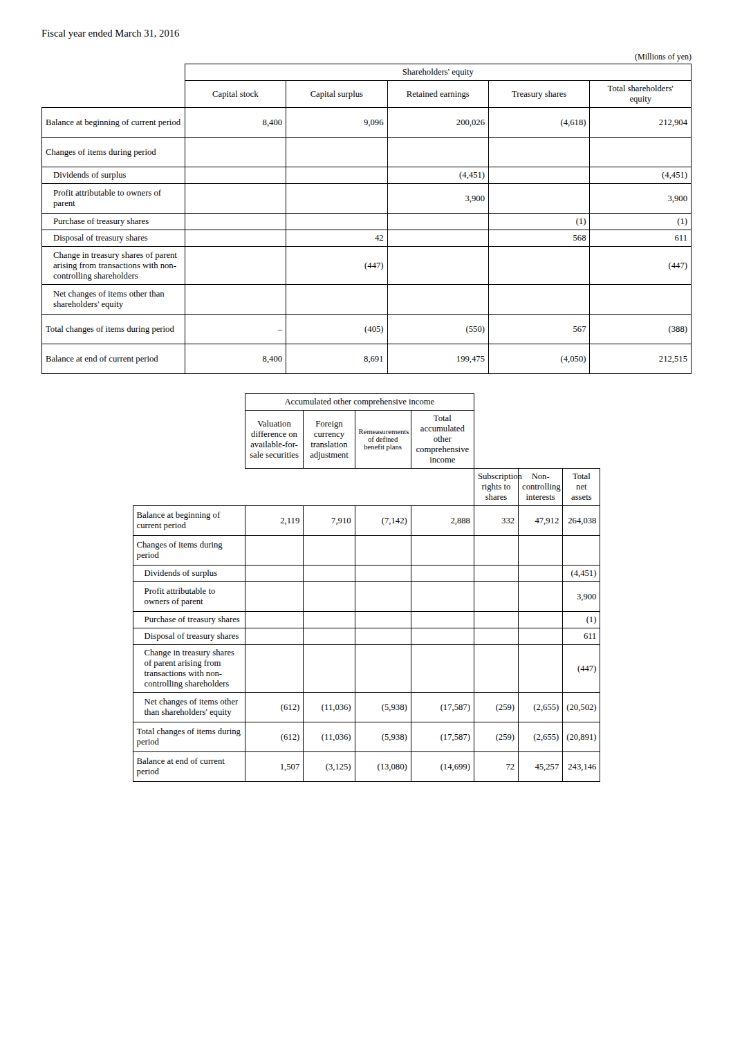Fiscal year ended March 31, 2016
(Millions of yen)
| | Shareholders' equity |
| | Capital stock | Capital surplus | Retained earnings | Treasury shares | Total shareholders' equity |
| Balance at beginning of current period | 8,400 | 9,096 | 200,026 | (4,618) | 212,904 |
| Changes of items during period | | | | | |
| Dividends of surplus | | | (4,451) | | (4,451) |
| Profit attributable to owners of parent | | | 3,900 | | 3,900 |
| Purchase of treasury shares | | | | (1) | (1) |
| Disposal of treasury shares | | 42 | | 568 | 611 |
| Change in treasury shares of parent arising from transactions with non-controlling shareholders | | (447) | | | (447) |
| Net changes of items other than shareholders' equity | | | | | |
| Total changes of items during period | – | (405) | (550) | 567 | (388) |
| Balance at end of current period | 8,400 | 8,691 | 199,475 | (4,050) | 212,515 |
| | Accumulated other comprehensive income | | | |
| | Valuation difference on available-for-sale securities | Foreign currency translation adjustment | Remeasurements of defined benefit plans | Total accumulated other comprehensive income |
| | | | | | Subscription rights to shares | Non-controlling interests | Total net assets |
| Balance at beginning of current period | 2,119 | 7,910 | (7,142) | 2,888 | 332 | 47,912 | 264,038 |
| Changes of items during period | | | | | | | |
| Dividends of surplus | | | | | | | (4,451) |
| Profit attributable to owners of parent | | | | | | | 3,900 |
| Purchase of treasury shares | | | | | | | (1) |
| Disposal of treasury shares | | | | | | | 611 |
| Change in treasury shares of parent arising from transactions with non-controlling shareholders | | | | | | | (447) |
| Net changes of items other than shareholders' equity | (612) | (11,036) | (5,938) | (17,587) | (259) | (2,655) | (20,502) |
| Total changes of items during period | (612) | (11,036) | (5,938) | (17,587) | (259) | (2,655) | (20,891) |
| Balance at end of current period | 1,507 | (3,125) | (13,080) | (14,699) | 72 | 45,257 | 243,146 |